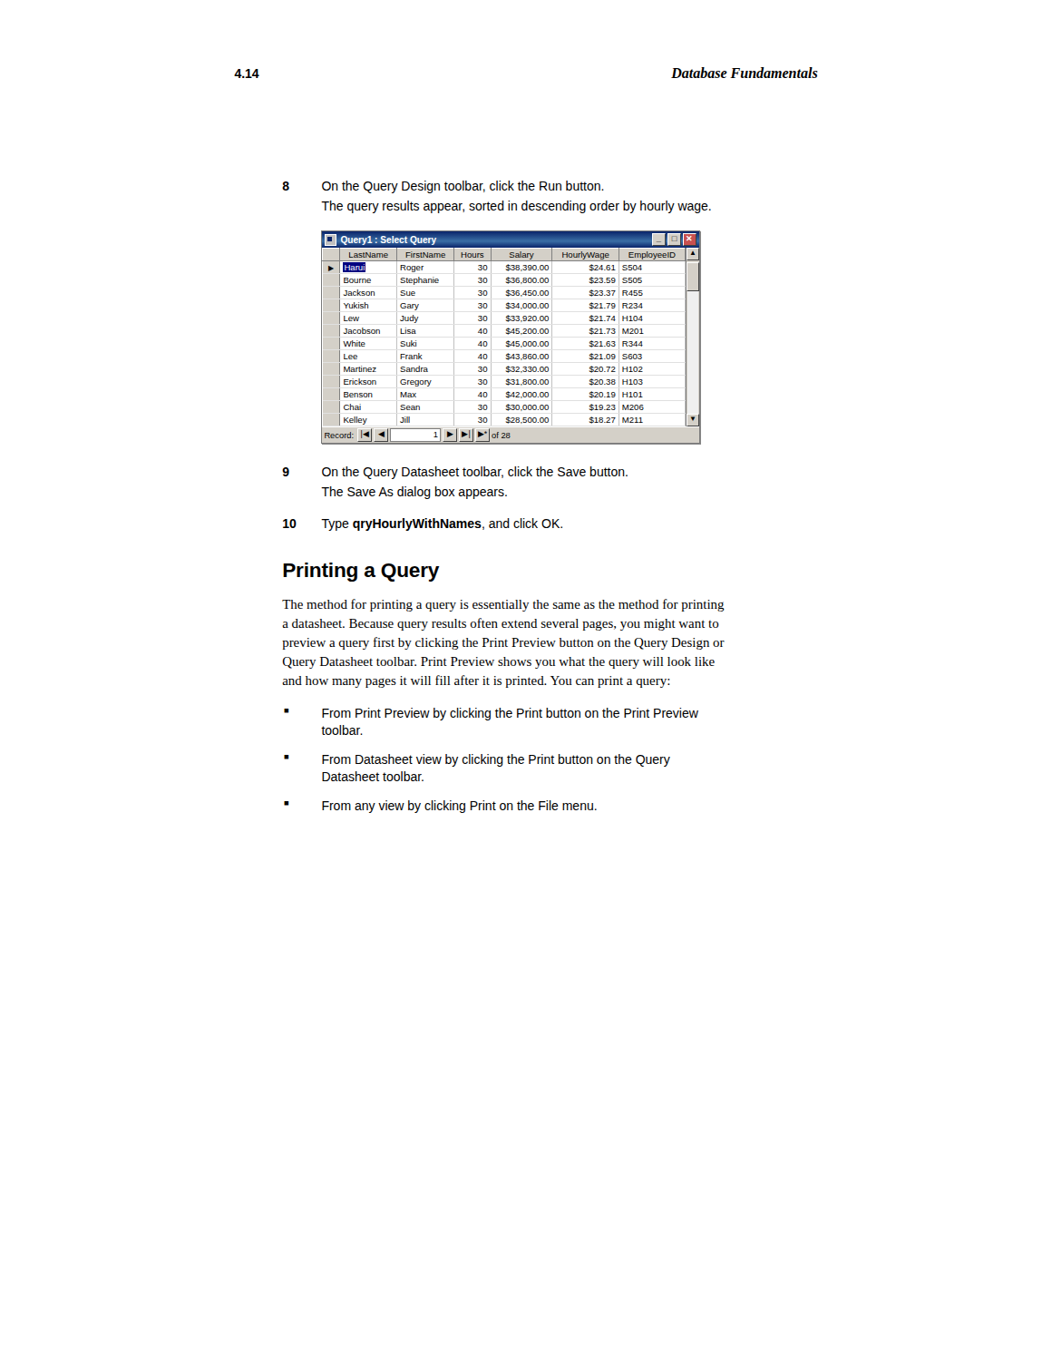4.14 Database Fundamentals
8 On the Query Design toolbar, click the Run button. The query results appear, sorted in descending order by hourly wage.
Query1 : Select Query _ □ ✕
| | LastName | FirstName | Hours | Salary | HourlyWage | EmployeeID |
| --- | --- | --- | --- | --- | --- | --- |
| | Harui | Roger | 30 | $38,390.00 | $24.61 | S504 |
| | Bourne | Stephanie | 30 | $36,800.00 | $23.59 | S505 |
| | Jackson | Sue | 30 | $36,450.00 | $23.37 | R455 |
| | Yukish | Gary | 30 | $34,000.00 | $21.79 | R234 |
| | Lew | Judy | 30 | $33,920.00 | $21.74 | H104 |
| | Jacobson | Lisa | 40 | $45,200.00 | $21.73 | M201 |
| | White | Suki | 40 | $45,000.00 | $21.63 | R344 |
| | Lee | Frank | 40 | $43,860.00 | $21.09 | S603 |
| | Martinez | Sandra | 30 | $32,330.00 | $20.72 | H102 |
| | Erickson | Gregory | 30 | $31,800.00 | $20.38 | H103 |
| | Benson | Max | 40 | $42,000.00 | $20.19 | H101 |
| | Chai | Sean | 30 | $30,000.00 | $19.23 | M206 |
| | Kelley | Jill | 30 | $28,500.00 | $18.27 | M211 |
▲
▼
Record: |◀ ◀ 1 ▶ ▶| ▶* of 28
9 On the Query Datasheet toolbar, click the Save button. The Save As dialog box appears.
10 Type qryHourlyWithNames, and click OK.
Printing a Query
The method for printing a query is essentially the same as the method for printing a datasheet. Because query results often extend several pages, you might want to preview a query first by clicking the Print Preview button on the Query Design or Query Datasheet toolbar. Print Preview shows you what the query will look like and how many pages it will fill after it is printed. You can print a query:
From Print Preview by clicking the Print button on the Print Preview toolbar.
From Datasheet view by clicking the Print button on the Query Datasheet toolbar.
From any view by clicking Print on the File menu.